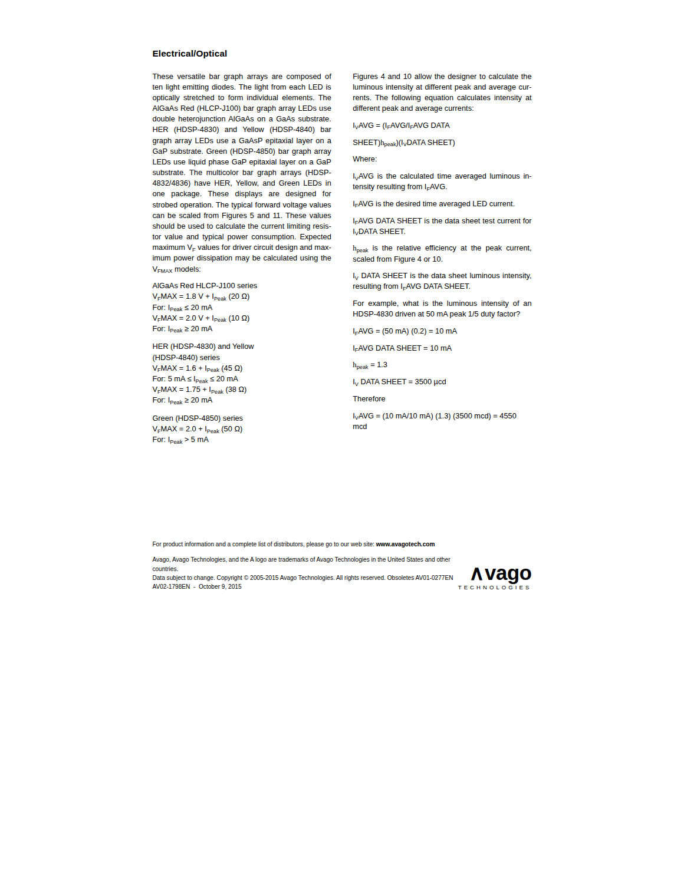Electrical/Optical
These versatile bar graph arrays are composed of ten light emitting diodes. The light from each LED is optically stretched to form individual elements. The AlGaAs Red (HLCP-J100) bar graph array LEDs use double heterojunction AlGaAs on a GaAs substrate. HER (HDSP-4830) and Yellow (HDSP-4840) bar graph array LEDs use a GaAsP epitaxial layer on a GaP substrate. Green (HDSP-4850) bar graph array LEDs use liquid phase GaP epitaxial layer on a GaP substrate. The multicolor bar graph arrays (HDSP-4832/4836) have HER, Yellow, and Green LEDs in one package. These displays are designed for strobed operation. The typical forward voltage values can be scaled from Figures 5 and 11. These values should be used to calculate the current limiting resistor value and typical power consumption. Expected maximum VF values for driver circuit design and maximum power dissipation may be calculated using the VFMAX models:
AlGaAs Red HLCP-J100 series
VFMAX = 1.8 V + IPeak (20 Ω)
For: IPeak ≤ 20 mA
VFMAX = 2.0 V + IPeak (10 Ω)
For: IPeak ≥ 20 mA
HER (HDSP-4830) and Yellow
(HDSP-4840) series
VFMAX = 1.6 + IPeak (45 Ω)
For: 5 mA ≤ IPeak ≤ 20 mA
VFMAX = 1.75 + IPeak (38 Ω)
For: IPeak ≥ 20 mA
Green (HDSP-4850) series
VFMAX = 2.0 + IPeak (50 Ω)
For: IPeak > 5 mA
Figures 4 and 10 allow the designer to calculate the luminous intensity at different peak and average currents. The following equation calculates intensity at different peak and average currents:
IVAVG = (IFAVG/IFAVG DATA
SHEET)hpeak)(IVDATA SHEET)
Where:
IVAVG is the calculated time averaged luminous intensity resulting from IFAVG.
IFAVG is the desired time averaged LED current.
IFAVG DATA SHEET is the data sheet test current for IVDATA SHEET.
hpeak is the relative efficiency at the peak current, scaled from Figure 4 or 10.
IV DATA SHEET is the data sheet luminous intensity, resulting from IFAVG DATA SHEET.
For example, what is the luminous intensity of an HDSP-4830 driven at 50 mA peak 1/5 duty factor?
IFAVG = (50 mA) (0.2) = 10 mA
IFAVG DATA SHEET = 10 mA
hpeak = 1.3
IV DATA SHEET = 3500 µcd
Therefore
IVAVG = (10 mA/10 mA) (1.3) (3500 mcd) = 4550 mcd
For product information and a complete list of distributors, please go to our web site: www.avagotech.com
Avago, Avago Technologies, and the A logo are trademarks of Avago Technologies in the United States and other countries.
Data subject to change. Copyright © 2005-2015 Avago Technologies. All rights reserved. Obsoletes AV01-0277EN
AV02-1798EN - October 9, 2015
∧vago
TECHNOLOGIES